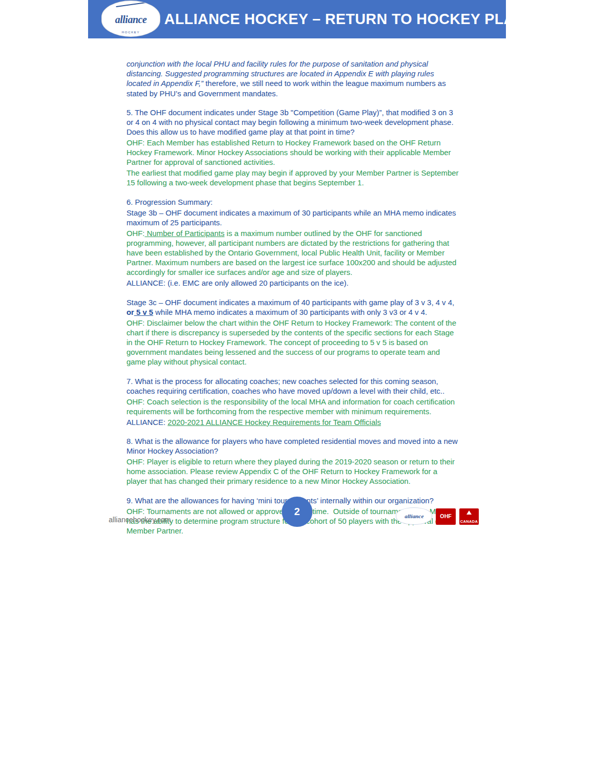alliance
HOCKEY
ALLIANCE HOCKEY – RETURN TO HOCKEY PLAN
conjunction with the local PHU and facility rules for the purpose of sanitation and physical distancing. Suggested programming structures are located in Appendix E with playing rules located in Appendix F,” therefore, we still need to work within the league maximum numbers as stated by PHU’s and Government mandates.
5. The OHF document indicates under Stage 3b "Competition (Game Play)”, that modified 3 on 3 or 4 on 4 with no physical contact may begin following a minimum two-week development phase. Does this allow us to have modified game play at that point in time?
OHF: Each Member has established Return to Hockey Framework based on the OHF Return Hockey Framework. Minor Hockey Associations should be working with their applicable Member Partner for approval of sanctioned activities.
The earliest that modified game play may begin if approved by your Member Partner is September 15 following a two-week development phase that begins September 1.
6. Progression Summary:
Stage 3b – OHF document indicates a maximum of 30 participants while an MHA memo indicates maximum of 25 participants.
OHF: Number of Participants is a maximum number outlined by the OHF for sanctioned programming, however, all participant numbers are dictated by the restrictions for gathering that have been established by the Ontario Government, local Public Health Unit, facility or Member Partner. Maximum numbers are based on the largest ice surface 100x200 and should be adjusted accordingly for smaller ice surfaces and/or age and size of players.
ALLIANCE: (i.e. EMC are only allowed 20 participants on the ice).
Stage 3c – OHF document indicates a maximum of 40 participants with game play of 3 v 3, 4 v 4, or 5 v 5 while MHA memo indicates a maximum of 30 participants with only 3 v3 or 4 v 4.
OHF: Disclaimer below the chart within the OHF Return to Hockey Framework: The content of the chart if there is discrepancy is superseded by the contents of the specific sections for each Stage in the OHF Return to Hockey Framework. The concept of proceeding to 5 v 5 is based on government mandates being lessened and the success of our programs to operate team and game play without physical contact.
7. What is the process for allocating coaches; new coaches selected for this coming season, coaches requiring certification, coaches who have moved up/down a level with their child, etc..
OHF: Coach selection is the responsibility of the local MHA and information for coach certification requirements will be forthcoming from the respective member with minimum requirements.
ALLIANCE: 2020-2021 ALLIANCE Hockey Requirements for Team Officials
8. What is the allowance for players who have completed residential moves and moved into a new Minor Hockey Association?
OHF: Player is eligible to return where they played during the 2019-2020 season or return to their home association. Please review Appendix C of the OHF Return to Hockey Framework for a player that has changed their primary residence to a new Minor Hockey Association.
9. What are the allowances for having ‘mini tournaments’ internally within our organization?
OHF: Tournaments are not allowed or approved at this time. Outside of tournaments, the MHA has the ability to determine program structure for the cohort of 50 players with the approval of the Member Partner.
alliancehockey.com
2
alliance
OHF
CANADA